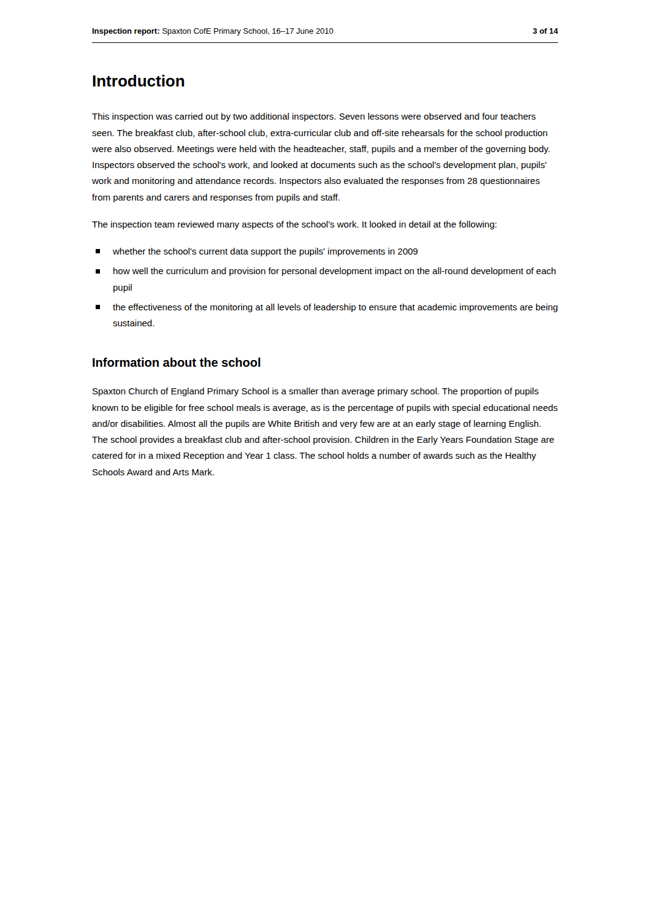Inspection report: Spaxton CofE Primary School, 16–17 June 2010
3 of 14
Introduction
This inspection was carried out by two additional inspectors. Seven lessons were observed and four teachers seen. The breakfast club, after-school club, extra-curricular club and off-site rehearsals for the school production were also observed. Meetings were held with the headteacher, staff, pupils and a member of the governing body. Inspectors observed the school's work, and looked at documents such as the school's development plan, pupils' work and monitoring and attendance records. Inspectors also evaluated the responses from 28 questionnaires from parents and carers and responses from pupils and staff.
The inspection team reviewed many aspects of the school's work. It looked in detail at the following:
whether the school's current data support the pupils' improvements in 2009
how well the curriculum and provision for personal development impact on the all-round development of each pupil
the effectiveness of the monitoring at all levels of leadership to ensure that academic improvements are being sustained.
Information about the school
Spaxton Church of England Primary School is a smaller than average primary school. The proportion of pupils known to be eligible for free school meals is average, as is the percentage of pupils with special educational needs and/or disabilities. Almost all the pupils are White British and very few are at an early stage of learning English. The school provides a breakfast club and after-school provision. Children in the Early Years Foundation Stage are catered for in a mixed Reception and Year 1 class. The school holds a number of awards such as the Healthy Schools Award and Arts Mark.